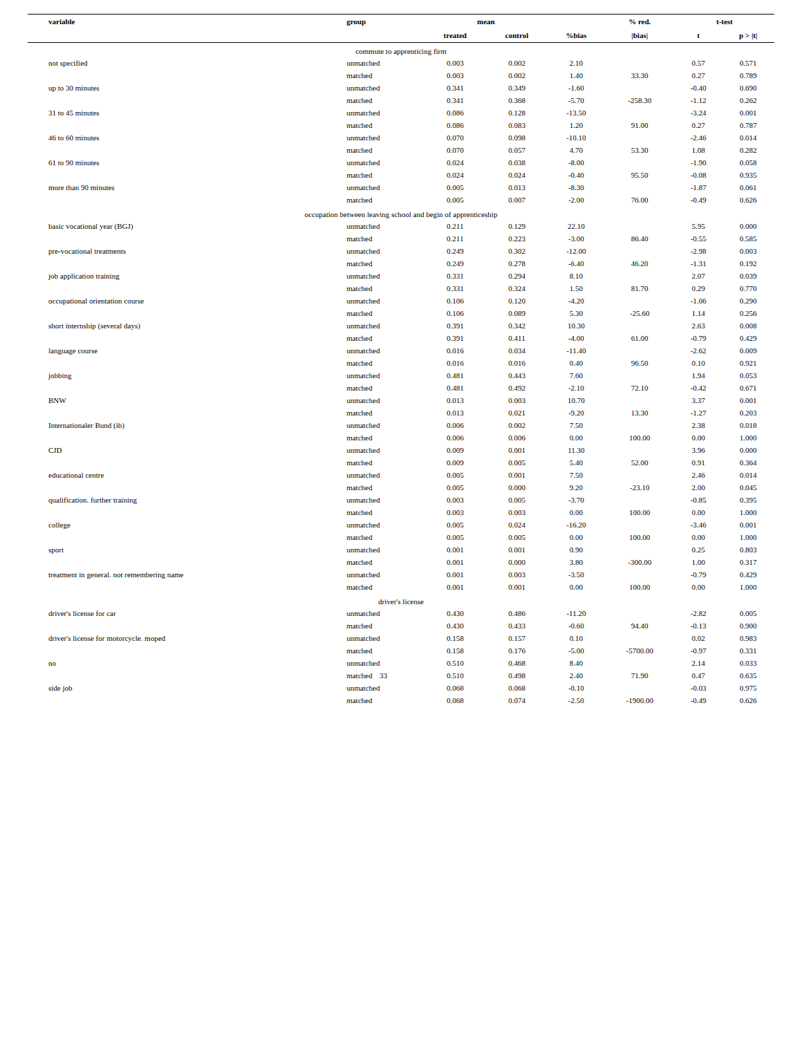| variable | group | mean | | % red. | t-test |
| --- | --- | --- | --- | --- | --- |
| | | treated | control | %bias | /bias/ | t | p > /t/ |
| commute to apprenticing firm |
| not specified | unmatched | 0.003 | 0.002 | 2.10 | | 0.57 | 0.571 |
| | matched | 0.003 | 0.002 | 1.40 | 33.30 | 0.27 | 0.789 |
| up to 30 minutes | unmatched | 0.341 | 0.349 | -1.60 | | -0.40 | 0.690 |
| | matched | 0.341 | 0.368 | -5.70 | -258.30 | -1.12 | 0.262 |
| 31 to 45 minutes | unmatched | 0.086 | 0.128 | -13.50 | | -3.24 | 0.001 |
| | matched | 0.086 | 0.083 | 1.20 | 91.00 | 0.27 | 0.787 |
| 46 to 60 minutes | unmatched | 0.070 | 0.098 | -10.10 | | -2.46 | 0.014 |
| | matched | 0.070 | 0.057 | 4.70 | 53.30 | 1.08 | 0.282 |
| 61 to 90 minutes | unmatched | 0.024 | 0.038 | -8.00 | | -1.90 | 0.058 |
| | matched | 0.024 | 0.024 | -0.40 | 95.50 | -0.08 | 0.935 |
| more than 90 minutes | unmatched | 0.005 | 0.013 | -8.30 | | -1.87 | 0.061 |
| | matched | 0.005 | 0.007 | -2.00 | 76.00 | -0.49 | 0.626 |
| occupation between leaving school and begin of apprenticeship |
| basic vocational year (BGJ) | unmatched | 0.211 | 0.129 | 22.10 | | 5.95 | 0.000 |
| | matched | 0.211 | 0.223 | -3.00 | 86.40 | -0.55 | 0.585 |
| pre-vocational treatments | unmatched | 0.249 | 0.302 | -12.00 | | -2.98 | 0.003 |
| | matched | 0.249 | 0.278 | -6.40 | 46.20 | -1.31 | 0.192 |
| job application training | unmatched | 0.331 | 0.294 | 8.10 | | 2.07 | 0.039 |
| | matched | 0.331 | 0.324 | 1.50 | 81.70 | 0.29 | 0.770 |
| occupational orientation course | unmatched | 0.106 | 0.120 | -4.20 | | -1.06 | 0.290 |
| | matched | 0.106 | 0.089 | 5.30 | -25.60 | 1.14 | 0.256 |
| short internship (several days) | unmatched | 0.391 | 0.342 | 10.30 | | 2.63 | 0.008 |
| | matched | 0.391 | 0.411 | -4.00 | 61.00 | -0.79 | 0.429 |
| language course | unmatched | 0.016 | 0.034 | -11.40 | | -2.62 | 0.009 |
| | matched | 0.016 | 0.016 | 0.40 | 96.50 | 0.10 | 0.921 |
| jobbing | unmatched | 0.481 | 0.443 | 7.60 | | 1.94 | 0.053 |
| | matched | 0.481 | 0.492 | -2.10 | 72.10 | -0.42 | 0.671 |
| BNW | unmatched | 0.013 | 0.003 | 10.70 | | 3.37 | 0.001 |
| | matched | 0.013 | 0.021 | -9.20 | 13.30 | -1.27 | 0.203 |
| Internationaler Bund (ib) | unmatched | 0.006 | 0.002 | 7.50 | | 2.38 | 0.018 |
| | matched | 0.006 | 0.006 | 0.00 | 100.00 | 0.00 | 1.000 |
| CJD | unmatched | 0.009 | 0.001 | 11.30 | | 3.96 | 0.000 |
| | matched | 0.009 | 0.005 | 5.40 | 52.00 | 0.91 | 0.364 |
| educational centre | unmatched | 0.005 | 0.001 | 7.50 | | 2.46 | 0.014 |
| | matched | 0.005 | 0.000 | 9.20 | -23.10 | 2.00 | 0.045 |
| qualification. further training | unmatched | 0.003 | 0.005 | -3.70 | | -0.85 | 0.395 |
| | matched | 0.003 | 0.003 | 0.00 | 100.00 | 0.00 | 1.000 |
| college | unmatched | 0.005 | 0.024 | -16.20 | | -3.46 | 0.001 |
| | matched | 0.005 | 0.005 | 0.00 | 100.00 | 0.00 | 1.000 |
| sport | unmatched | 0.001 | 0.001 | 0.90 | | 0.25 | 0.803 |
| | matched | 0.001 | 0.000 | 3.80 | -300.00 | 1.00 | 0.317 |
| treatment in general. not remembering name | unmatched | 0.001 | 0.003 | -3.50 | | -0.79 | 0.429 |
| | matched | 0.001 | 0.001 | 0.00 | 100.00 | 0.00 | 1.000 |
| driver's license |
| driver's license for car | unmatched | 0.430 | 0.486 | -11.20 | | -2.82 | 0.005 |
| | matched | 0.430 | 0.433 | -0.60 | 94.40 | -0.13 | 0.900 |
| driver's license for motorcycle. moped | unmatched | 0.158 | 0.157 | 0.10 | | 0.02 | 0.983 |
| | matched | 0.158 | 0.176 | -5.00 | -5700.00 | -0.97 | 0.331 |
| no | unmatched | 0.510 | 0.468 | 8.40 | | 2.14 | 0.033 |
| | matched 33 | 0.510 | 0.498 | 2.40 | 71.90 | 0.47 | 0.635 |
| side job | unmatched | 0.068 | 0.068 | -0.10 | | -0.03 | 0.975 |
| | matched | 0.068 | 0.074 | -2.50 | -1900.00 | -0.49 | 0.626 |